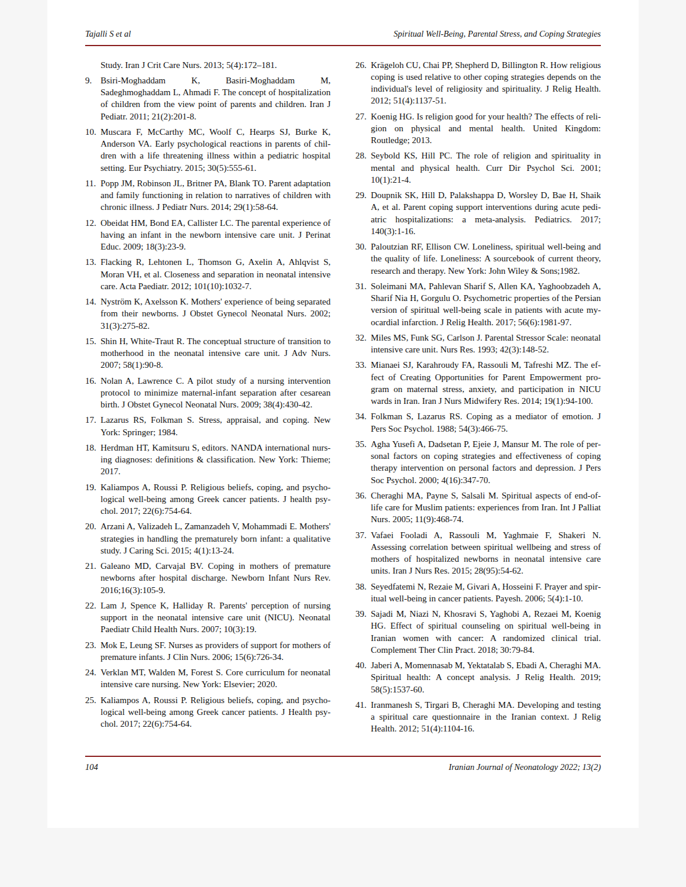Tajalli S et al
Spiritual Well-Being, Parental Stress, and Coping Strategies
Study. Iran J Crit Care Nurs. 2013; 5(4):172–181.
Bsiri-Moghaddam K, Basiri-Moghaddam M, Sadeghmoghaddam L, Ahmadi F. The concept of hospitalization of children from the view point of parents and children. Iran J Pediatr. 2011; 21(2):201-8.
Muscara F, McCarthy MC, Woolf C, Hearps SJ, Burke K, Anderson VA. Early psychological reactions in parents of children with a life threatening illness within a pediatric hospital setting. Eur Psychiatry. 2015; 30(5):555-61.
Popp JM, Robinson JL, Britner PA, Blank TO. Parent adaptation and family functioning in relation to narratives of children with chronic illness. J Pediatr Nurs. 2014; 29(1):58-64.
Obeidat HM, Bond EA, Callister LC. The parental experience of having an infant in the newborn intensive care unit. J Perinat Educ. 2009; 18(3):23-9.
Flacking R, Lehtonen L, Thomson G, Axelin A, Ahlqvist S, Moran VH, et al. Closeness and separation in neonatal intensive care. Acta Paediatr. 2012; 101(10):1032-7.
Nyström K, Axelsson K. Mothers' experience of being separated from their newborns. J Obstet Gynecol Neonatal Nurs. 2002; 31(3):275-82.
Shin H, White-Traut R. The conceptual structure of transition to motherhood in the neonatal intensive care unit. J Adv Nurs. 2007; 58(1):90-8.
Nolan A, Lawrence C. A pilot study of a nursing intervention protocol to minimize maternal-infant separation after cesarean birth. J Obstet Gynecol Neonatal Nurs. 2009; 38(4):430-42.
Lazarus RS, Folkman S. Stress, appraisal, and coping. New York: Springer; 1984.
Herdman HT, Kamitsuru S, editors. NANDA international nursing diagnoses: definitions & classification. New York: Thieme; 2017.
Kaliampos A, Roussi P. Religious beliefs, coping, and psychological well-being among Greek cancer patients. J health psychol. 2017; 22(6):754-64.
Arzani A, Valizadeh L, Zamanzadeh V, Mohammadi E. Mothers' strategies in handling the prematurely born infant: a qualitative study. J Caring Sci. 2015; 4(1):13-24.
Galeano MD, Carvajal BV. Coping in mothers of premature newborns after hospital discharge. Newborn Infant Nurs Rev. 2016;16(3):105-9.
Lam J, Spence K, Halliday R. Parents' perception of nursing support in the neonatal intensive care unit (NICU). Neonatal Paediatr Child Health Nurs. 2007; 10(3):19.
Mok E, Leung SF. Nurses as providers of support for mothers of premature infants. J Clin Nurs. 2006; 15(6):726-34.
Verklan MT, Walden M, Forest S. Core curriculum for neonatal intensive care nursing. New York: Elsevier; 2020.
Kaliampos A, Roussi P. Religious beliefs, coping, and psychological well-being among Greek cancer patients. J Health psychol. 2017; 22(6):754-64.
Krägeloh CU, Chai PP, Shepherd D, Billington R. How religious coping is used relative to other coping strategies depends on the individual's level of religiosity and spirituality. J Relig Health. 2012; 51(4):1137-51.
Koenig HG. Is religion good for your health? The effects of religion on physical and mental health. United Kingdom: Routledge; 2013.
Seybold KS, Hill PC. The role of religion and spirituality in mental and physical health. Curr Dir Psychol Sci. 2001; 10(1):21-4.
Doupnik SK, Hill D, Palakshappa D, Worsley D, Bae H, Shaik A, et al. Parent coping support interventions during acute pediatric hospitalizations: a meta-analysis. Pediatrics. 2017; 140(3):1-16.
Paloutzian RF, Ellison CW. Loneliness, spiritual well-being and the quality of life. Loneliness: A sourcebook of current theory, research and therapy. New York: John Wiley & Sons;1982.
Soleimani MA, Pahlevan Sharif S, Allen KA, Yaghoobzadeh A, Sharif Nia H, Gorgulu O. Psychometric properties of the Persian version of spiritual well-being scale in patients with acute myocardial infarction. J Relig Health. 2017; 56(6):1981-97.
Miles MS, Funk SG, Carlson J. Parental Stressor Scale: neonatal intensive care unit. Nurs Res. 1993; 42(3):148-52.
Mianaei SJ, Karahroudy FA, Rassouli M, Tafreshi MZ. The effect of Creating Opportunities for Parent Empowerment program on maternal stress, anxiety, and participation in NICU wards in Iran. Iran J Nurs Midwifery Res. 2014; 19(1):94-100.
Folkman S, Lazarus RS. Coping as a mediator of emotion. J Pers Soc Psychol. 1988; 54(3):466-75.
Agha Yusefi A, Dadsetan P, Ejeie J, Mansur M. The role of personal factors on coping strategies and effectiveness of coping therapy intervention on personal factors and depression. J Pers Soc Psychol. 2000; 4(16):347-70.
Cheraghi MA, Payne S, Salsali M. Spiritual aspects of end-of-life care for Muslim patients: experiences from Iran. Int J Palliat Nurs. 2005; 11(9):468-74.
Vafaei Fooladi A, Rassouli M, Yaghmaie F, Shakeri N. Assessing correlation between spiritual wellbeing and stress of mothers of hospitalized newborns in neonatal intensive care units. Iran J Nurs Res. 2015; 28(95):54-62.
Seyedfatemi N, Rezaie M, Givari A, Hosseini F. Prayer and spiritual well-being in cancer patients. Payesh. 2006; 5(4):1-10.
Sajadi M, Niazi N, Khosravi S, Yaghobi A, Rezaei M, Koenig HG. Effect of spiritual counseling on spiritual well-being in Iranian women with cancer: A randomized clinical trial. Complement Ther Clin Pract. 2018; 30:79-84.
Jaberi A, Momennasab M, Yektatalab S, Ebadi A, Cheraghi MA. Spiritual health: A concept analysis. J Relig Health. 2019; 58(5):1537-60.
Iranmanesh S, Tirgari B, Cheraghi MA. Developing and testing a spiritual care questionnaire in the Iranian context. J Relig Health. 2012; 51(4):1104-16.
104
Iranian Journal of Neonatology 2022; 13(2)